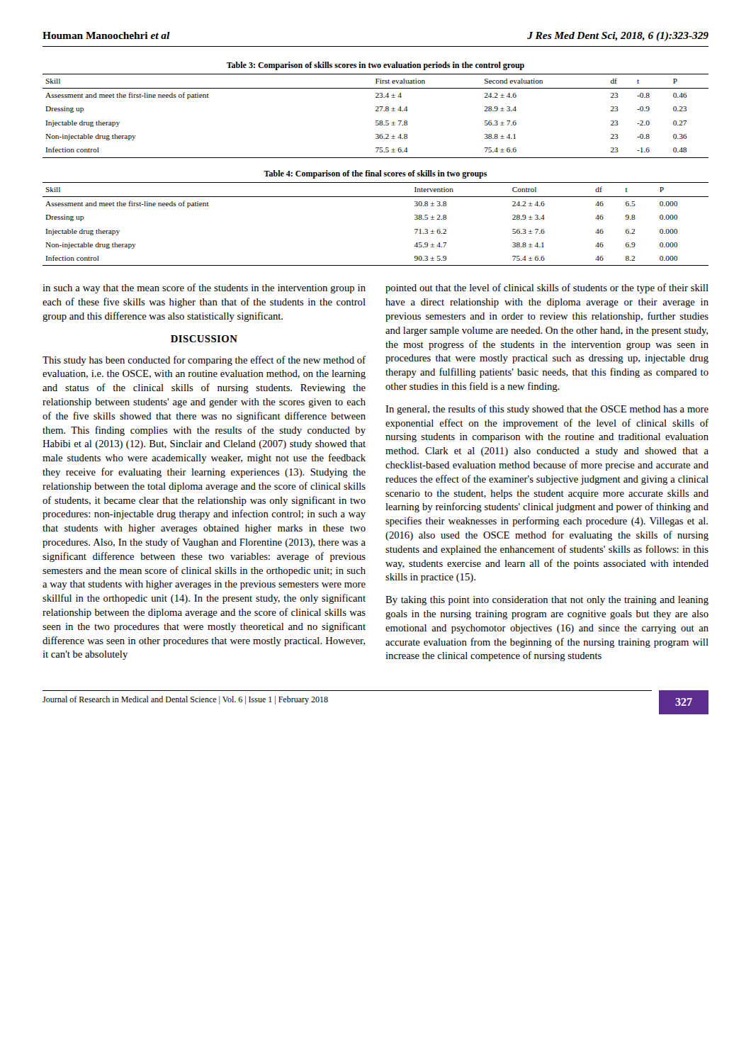Houman Manoochehri et al
J Res Med Dent Sci, 2018, 6 (1):323-329
Table 3: Comparison of skills scores in two evaluation periods in the control group
| Skill | First evaluation | Second evaluation | df | t | P |
| --- | --- | --- | --- | --- | --- |
| Assessment and meet the first-line needs of patient | 23.4 ± 4 | 24.2 ± 4.6 | 23 | -0.8 | 0.46 |
| Dressing up | 27.8 ± 4.4 | 28.9 ± 3.4 | 23 | -0.9 | 0.23 |
| Injectable drug therapy | 58.5 ± 7.8 | 56.3 ± 7.6 | 23 | -2.0 | 0.27 |
| Non-injectable drug therapy | 36.2 ± 4.8 | 38.8 ± 4.1 | 23 | -0.8 | 0.36 |
| Infection control | 75.5 ± 6.4 | 75.4 ± 6.6 | 23 | -1.6 | 0.48 |
Table 4: Comparison of the final scores of skills in two groups
| Skill | Intervention | Control | df | t | P |
| --- | --- | --- | --- | --- | --- |
| Assessment and meet the first-line needs of patient | 30.8 ± 3.8 | 24.2 ± 4.6 | 46 | 6.5 | 0.000 |
| Dressing up | 38.5 ± 2.8 | 28.9 ± 3.4 | 46 | 9.8 | 0.000 |
| Injectable drug therapy | 71.3 ± 6.2 | 56.3 ± 7.6 | 46 | 6.2 | 0.000 |
| Non-injectable drug therapy | 45.9 ± 4.7 | 38.8 ± 4.1 | 46 | 6.9 | 0.000 |
| Infection control | 90.3 ± 5.9 | 75.4 ± 6.6 | 46 | 8.2 | 0.000 |
in such a way that the mean score of the students in the intervention group in each of these five skills was higher than that of the students in the control group and this difference was also statistically significant.
DISCUSSION
This study has been conducted for comparing the effect of the new method of evaluation, i.e. the OSCE, with an routine evaluation method, on the learning and status of the clinical skills of nursing students. Reviewing the relationship between students' age and gender with the scores given to each of the five skills showed that there was no significant difference between them. This finding complies with the results of the study conducted by Habibi et al (2013) (12). But, Sinclair and Cleland (2007) study showed that male students who were academically weaker, might not use the feedback they receive for evaluating their learning experiences (13). Studying the relationship between the total diploma average and the score of clinical skills of students, it became clear that the relationship was only significant in two procedures: non-injectable drug therapy and infection control; in such a way that students with higher averages obtained higher marks in these two procedures. Also, In the study of Vaughan and Florentine (2013), there was a significant difference between these two variables: average of previous semesters and the mean score of clinical skills in the orthopedic unit; in such a way that students with higher averages in the previous semesters were more skillful in the orthopedic unit (14). In the present study, the only significant relationship between the diploma average and the score of clinical skills was seen in the two procedures that were mostly theoretical and no significant difference was seen in other procedures that were mostly practical. However, it can't be absolutely
pointed out that the level of clinical skills of students or the type of their skill have a direct relationship with the diploma average or their average in previous semesters and in order to review this relationship, further studies and larger sample volume are needed. On the other hand, in the present study, the most progress of the students in the intervention group was seen in procedures that were mostly practical such as dressing up, injectable drug therapy and fulfilling patients' basic needs, that this finding as compared to other studies in this field is a new finding.
In general, the results of this study showed that the OSCE method has a more exponential effect on the improvement of the level of clinical skills of nursing students in comparison with the routine and traditional evaluation method. Clark et al (2011) also conducted a study and showed that a checklist-based evaluation method because of more precise and accurate and reduces the effect of the examiner's subjective judgment and giving a clinical scenario to the student, helps the student acquire more accurate skills and learning by reinforcing students' clinical judgment and power of thinking and specifies their weaknesses in performing each procedure (4). Villegas et al. (2016) also used the OSCE method for evaluating the skills of nursing students and explained the enhancement of students' skills as follows: in this way, students exercise and learn all of the points associated with intended skills in practice (15).
By taking this point into consideration that not only the training and leaning goals in the nursing training program are cognitive goals but they are also emotional and psychomotor objectives (16) and since the carrying out an accurate evaluation from the beginning of the nursing training program will increase the clinical competence of nursing students
Journal of Research in Medical and Dental Science | Vol. 6 | Issue 1 | February 2018
327